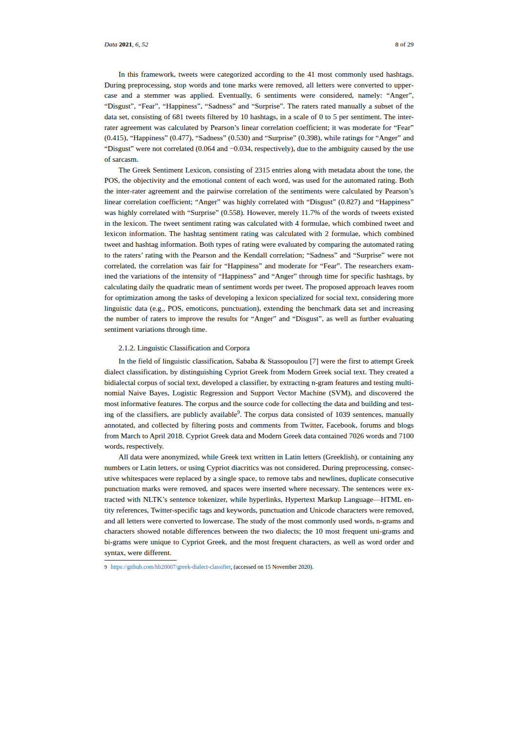Data 2021, 6, 52
8 of 29
In this framework, tweets were categorized according to the 41 most commonly used hashtags. During preprocessing, stop words and tone marks were removed, all letters were converted to uppercase and a stemmer was applied. Eventually, 6 sentiments were considered, namely: “Anger”, “Disgust”, “Fear”, “Happiness”, “Sadness” and “Surprise”. The raters rated manually a subset of the data set, consisting of 681 tweets filtered by 10 hashtags, in a scale of 0 to 5 per sentiment. The inter-rater agreement was calculated by Pearson’s linear correlation coefficient; it was moderate for “Fear” (0.415), “Happiness” (0.477), “Sadness” (0.530) and “Surprise” (0.398), while ratings for “Anger” and “Disgust” were not correlated (0.064 and −0.034, respectively), due to the ambiguity caused by the use of sarcasm.
The Greek Sentiment Lexicon, consisting of 2315 entries along with metadata about the tone, the POS, the objectivity and the emotional content of each word, was used for the automated rating. Both the inter-rater agreement and the pairwise correlation of the sentiments were calculated by Pearson’s linear correlation coefficient; “Anger” was highly correlated with “Disgust” (0.827) and “Happiness” was highly correlated with “Surprise” (0.558). However, merely 11.7% of the words of tweets existed in the lexicon. The tweet sentiment rating was calculated with 4 formulae, which combined tweet and lexicon information. The hashtag sentiment rating was calculated with 2 formulae, which combined tweet and hashtag information. Both types of rating were evaluated by comparing the automated rating to the raters’ rating with the Pearson and the Kendall correlation; “Sadness” and “Surprise” were not correlated, the correlation was fair for “Happiness” and moderate for “Fear”. The researchers examined the variations of the intensity of “Happiness” and “Anger” through time for specific hashtags, by calculating daily the quadratic mean of sentiment words per tweet. The proposed approach leaves room for optimization among the tasks of developing a lexicon specialized for social text, considering more linguistic data (e.g., POS, emoticons, punctuation), extending the benchmark data set and increasing the number of raters to improve the results for “Anger” and “Disgust”, as well as further evaluating sentiment variations through time.
2.1.2. Linguistic Classification and Corpora
In the field of linguistic classification, Sababa & Stassopoulou [7] were the first to attempt Greek dialect classification, by distinguishing Cypriot Greek from Modern Greek social text. They created a bidialectal corpus of social text, developed a classifier, by extracting n-gram features and testing multinomial Naive Bayes, Logistic Regression and Support Vector Machine (SVM), and discovered the most informative features. The corpus and the source code for collecting the data and building and testing of the classifiers, are publicly available9. The corpus data consisted of 1039 sentences, manually annotated, and collected by filtering posts and comments from Twitter, Facebook, forums and blogs from March to April 2018. Cypriot Greek data and Modern Greek data contained 7026 words and 7100 words, respectively.
All data were anonymized, while Greek text written in Latin letters (Greeklish), or containing any numbers or Latin letters, or using Cypriot diacritics was not considered. During preprocessing, consecutive whitespaces were replaced by a single space, to remove tabs and newlines, duplicate consecutive punctuation marks were removed, and spaces were inserted where necessary. The sentences were extracted with NLTK’s sentence tokenizer, while hyperlinks, Hypertext Markup Language—HTML entity references, Twitter-specific tags and keywords, punctuation and Unicode characters were removed, and all letters were converted to lowercase. The study of the most commonly used words, n-grams and characters showed notable differences between the two dialects; the 10 most frequent uni-grams and bi-grams were unique to Cypriot Greek, and the most frequent characters, as well as word order and syntax, were different.
9 https://github.com/hb20007/greek-dialect-classifier, (accessed on 15 November 2020).